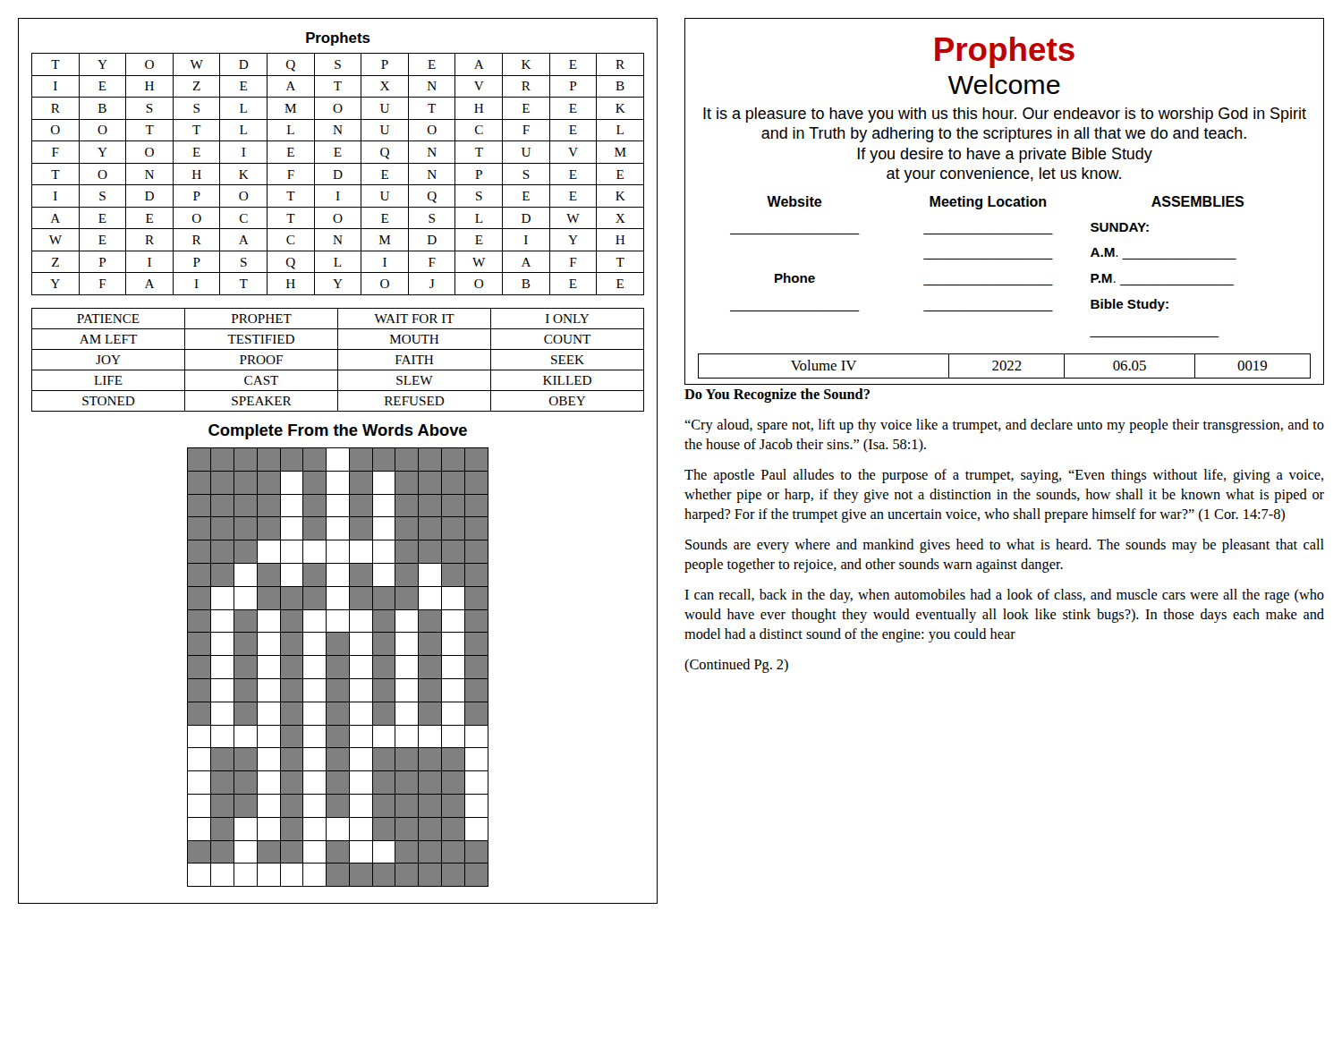Prophets
| T | Y | O | W | D | Q | S | P | E | A | K | E | R |
| I | E | H | Z | E | A | T | X | N | V | R | P | B |
| R | B | S | S | L | M | O | U | T | H | E | E | K |
| O | O | T | T | L | L | N | U | O | C | F | E | L |
| F | Y | O | E | I | E | E | Q | N | T | U | V | M |
| T | O | N | H | K | F | D | E | N | P | S | E | E |
| I | S | D | P | O | T | I | U | Q | S | E | E | K |
| A | E | E | O | C | T | O | E | S | L | D | W | X |
| W | E | R | R | A | C | N | M | D | E | I | Y | H |
| Z | P | I | P | S | Q | L | I | F | W | A | F | T |
| Y | F | A | I | T | H | Y | O | J | O | B | E | E |
| PATIENCE | PROPHET | WAIT FOR IT | I ONLY |
| AM LEFT | TESTIFIED | MOUTH | COUNT |
| JOY | PROOF | FAITH | SEEK |
| LIFE | CAST | SLEW | KILLED |
| STONED | SPEAKER | REFUSED | OBEY |
Complete From the Words Above
Prophets
Welcome
It is a pleasure to have you with us this hour. Our endeavor is to worship God in Spirit and in Truth by adhering to the scriptures in all that we do and teach.
If you desire to have a private Bible Study
at your convenience, let us know.
| Website | Meeting Location | ASSEMBLIES |
| --- | --- | --- |
| _________________ Phone _________________ | _________________ _________________ _________________ _________________ | SUNDAY: A.M . _______________ P.M . _______________ Bible Study: _________________ |
| Volume IV | 2022 | 06.05 | 0019 |
Do You Recognize the Sound?
“Cry aloud, spare not, lift up thy voice like a trumpet, and declare unto my people their transgression, and to the house of Jacob their sins.” (Isa. 58:1).
The apostle Paul alludes to the purpose of a trumpet, saying, “Even things without life, giving a voice, whether pipe or harp, if they give not a distinction in the sounds, how shall it be known what is piped or harped? For if the trumpet give an uncertain voice, who shall prepare himself for war?” (1 Cor. 14:7-8)
Sounds are every where and mankind gives heed to what is heard. The sounds may be pleasant that call people together to rejoice, and other sounds warn against danger.
I can recall, back in the day, when automobiles had a look of class, and muscle cars were all the rage (who would have ever thought they would eventually all look like stink bugs?). In those days each make and model had a distinct sound of the engine: you could hear
(Continued Pg. 2)